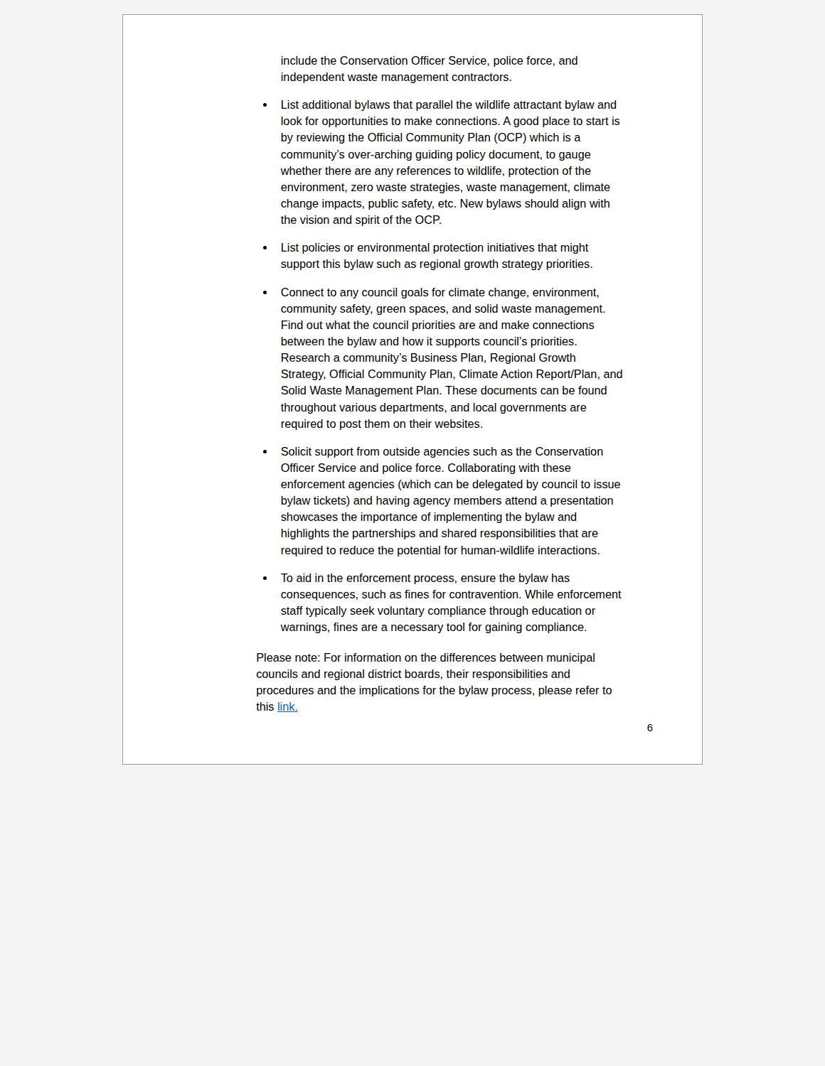include the Conservation Officer Service, police force, and independent waste management contractors.
List additional bylaws that parallel the wildlife attractant bylaw and look for opportunities to make connections. A good place to start is by reviewing the Official Community Plan (OCP) which is a community’s over-arching guiding policy document, to gauge whether there are any references to wildlife, protection of the environment, zero waste strategies, waste management, climate change impacts, public safety, etc. New bylaws should align with the vision and spirit of the OCP.
List policies or environmental protection initiatives that might support this bylaw such as regional growth strategy priorities.
Connect to any council goals for climate change, environment, community safety, green spaces, and solid waste management. Find out what the council priorities are and make connections between the bylaw and how it supports council’s priorities. Research a community’s Business Plan, Regional Growth Strategy, Official Community Plan, Climate Action Report/Plan, and Solid Waste Management Plan. These documents can be found throughout various departments, and local governments are required to post them on their websites.
Solicit support from outside agencies such as the Conservation Officer Service and police force. Collaborating with these enforcement agencies (which can be delegated by council to issue bylaw tickets) and having agency members attend a presentation showcases the importance of implementing the bylaw and highlights the partnerships and shared responsibilities that are required to reduce the potential for human-wildlife interactions.
To aid in the enforcement process, ensure the bylaw has consequences, such as fines for contravention. While enforcement staff typically seek voluntary compliance through education or warnings, fines are a necessary tool for gaining compliance.
Please note: For information on the differences between municipal councils and regional district boards, their responsibilities and procedures and the implications for the bylaw process, please refer to this link.
6